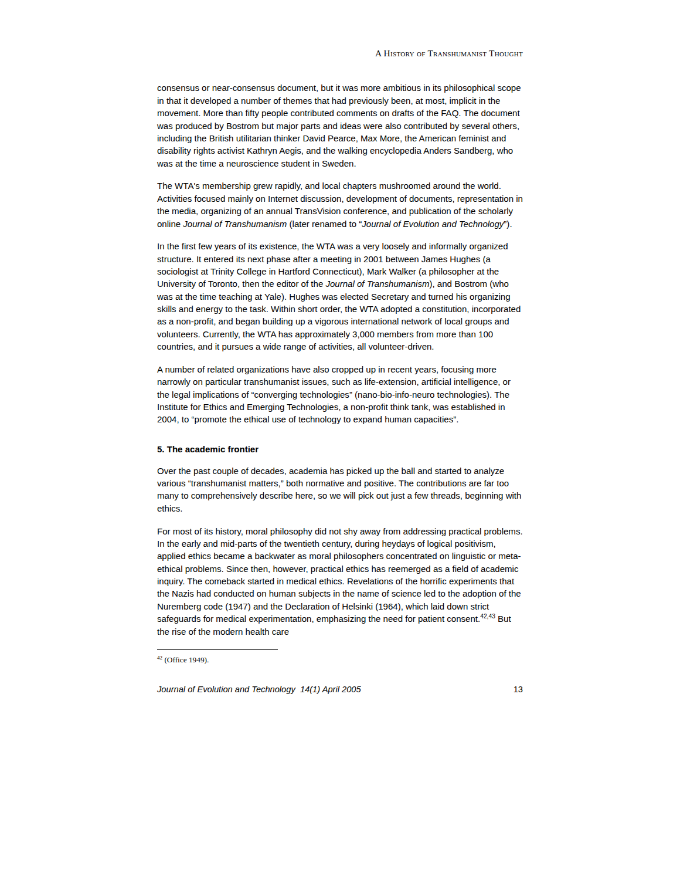A History of Transhumanist Thought
consensus or near-consensus document, but it was more ambitious in its philosophical scope in that it developed a number of themes that had previously been, at most, implicit in the movement. More than fifty people contributed comments on drafts of the FAQ. The document was produced by Bostrom but major parts and ideas were also contributed by several others, including the British utilitarian thinker David Pearce, Max More, the American feminist and disability rights activist Kathryn Aegis, and the walking encyclopedia Anders Sandberg, who was at the time a neuroscience student in Sweden.
The WTA's membership grew rapidly, and local chapters mushroomed around the world. Activities focused mainly on Internet discussion, development of documents, representation in the media, organizing of an annual TransVision conference, and publication of the scholarly online Journal of Transhumanism (later renamed to “Journal of Evolution and Technology”).
In the first few years of its existence, the WTA was a very loosely and informally organized structure. It entered its next phase after a meeting in 2001 between James Hughes (a sociologist at Trinity College in Hartford Connecticut), Mark Walker (a philosopher at the University of Toronto, then the editor of the Journal of Transhumanism), and Bostrom (who was at the time teaching at Yale). Hughes was elected Secretary and turned his organizing skills and energy to the task. Within short order, the WTA adopted a constitution, incorporated as a non-profit, and began building up a vigorous international network of local groups and volunteers. Currently, the WTA has approximately 3,000 members from more than 100 countries, and it pursues a wide range of activities, all volunteer-driven.
A number of related organizations have also cropped up in recent years, focusing more narrowly on particular transhumanist issues, such as life-extension, artificial intelligence, or the legal implications of “converging technologies” (nano-bio-info-neuro technologies). The Institute for Ethics and Emerging Technologies, a non-profit think tank, was established in 2004, to “promote the ethical use of technology to expand human capacities”.
5. The academic frontier
Over the past couple of decades, academia has picked up the ball and started to analyze various “transhumanist matters,” both normative and positive. The contributions are far too many to comprehensively describe here, so we will pick out just a few threads, beginning with ethics.
For most of its history, moral philosophy did not shy away from addressing practical problems. In the early and mid-parts of the twentieth century, during heydays of logical positivism, applied ethics became a backwater as moral philosophers concentrated on linguistic or meta-ethical problems. Since then, however, practical ethics has reemerged as a field of academic inquiry. The comeback started in medical ethics. Revelations of the horrific experiments that the Nazis had conducted on human subjects in the name of science led to the adoption of the Nuremberg code (1947) and the Declaration of Helsinki (1964), which laid down strict safeguards for medical experimentation, emphasizing the need for patient consent.42,43 But the rise of the modern health care
42 (Office 1949).
Journal of Evolution and Technology 14(1) April 2005 13